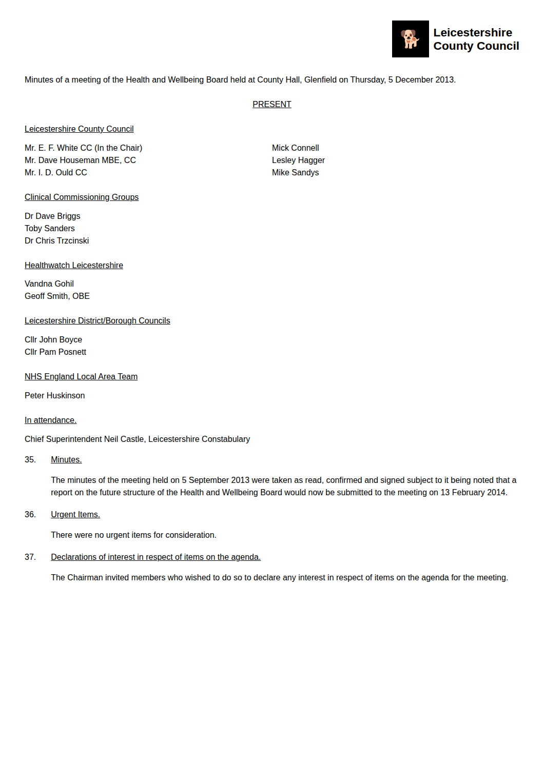🐕Leicestershire
County Council
Minutes of a meeting of the Health and Wellbeing Board held at County Hall, Glenfield on Thursday, 5 December 2013.
PRESENT
Leicestershire County Council
| Mr. E. F. White CC (In the Chair) Mr. Dave Houseman MBE, CC Mr. I. D. Ould CC | Mick Connell Lesley Hagger Mike Sandys |
Clinical Commissioning Groups
Dr Dave Briggs
Toby Sanders
Dr Chris Trzcinski
Healthwatch Leicestershire
Vandna Gohil
Geoff Smith, OBE
Leicestershire District/Borough Councils
Cllr John Boyce
Cllr Pam Posnett
NHS England Local Area Team
Peter Huskinson
In attendance.
Chief Superintendent Neil Castle, Leicestershire Constabulary
35.
Minutes.
The minutes of the meeting held on 5 September 2013 were taken as read, confirmed and signed subject to it being noted that a report on the future structure of the Health and Wellbeing Board would now be submitted to the meeting on 13 February 2014.
36.
Urgent Items.
There were no urgent items for consideration.
37.
Declarations of interest in respect of items on the agenda.
The Chairman invited members who wished to do so to declare any interest in respect of items on the agenda for the meeting.